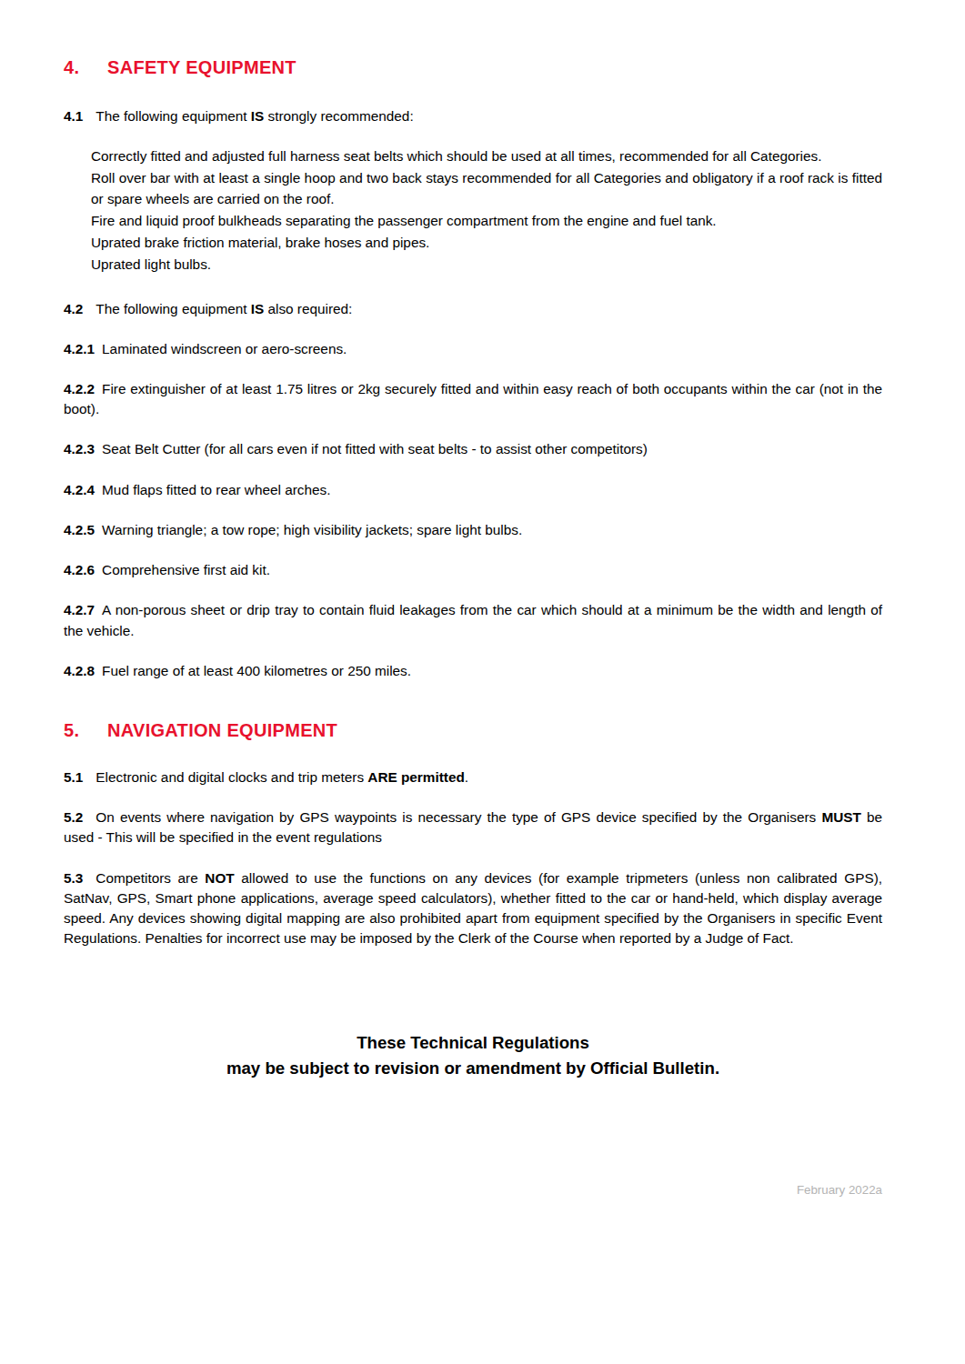4. SAFETY EQUIPMENT
4.1 The following equipment IS strongly recommended:
Correctly fitted and adjusted full harness seat belts which should be used at all times, recommended for all Categories.
Roll over bar with at least a single hoop and two back stays recommended for all Categories and obligatory if a roof rack is fitted or spare wheels are carried on the roof.
Fire and liquid proof bulkheads separating the passenger compartment from the engine and fuel tank.
Uprated brake friction material, brake hoses and pipes.
Uprated light bulbs.
4.2 The following equipment IS also required:
4.2.1 Laminated windscreen or aero-screens.
4.2.2 Fire extinguisher of at least 1.75 litres or 2kg securely fitted and within easy reach of both occupants within the car (not in the boot).
4.2.3 Seat Belt Cutter (for all cars even if not fitted with seat belts - to assist other competitors)
4.2.4 Mud flaps fitted to rear wheel arches.
4.2.5 Warning triangle; a tow rope; high visibility jackets; spare light bulbs.
4.2.6 Comprehensive first aid kit.
4.2.7 A non-porous sheet or drip tray to contain fluid leakages from the car which should at a minimum be the width and length of the vehicle.
4.2.8 Fuel range of at least 400 kilometres or 250 miles.
5. NAVIGATION EQUIPMENT
5.1 Electronic and digital clocks and trip meters ARE permitted.
5.2 On events where navigation by GPS waypoints is necessary the type of GPS device specified by the Organisers MUST be used - This will be specified in the event regulations
5.3 Competitors are NOT allowed to use the functions on any devices (for example tripmeters (unless non calibrated GPS), SatNav, GPS, Smart phone applications, average speed calculators), whether fitted to the car or hand-held, which display average speed. Any devices showing digital mapping are also prohibited apart from equipment specified by the Organisers in specific Event Regulations. Penalties for incorrect use may be imposed by the Clerk of the Course when reported by a Judge of Fact.
These Technical Regulations
may be subject to revision or amendment by Official Bulletin.
February 2022a